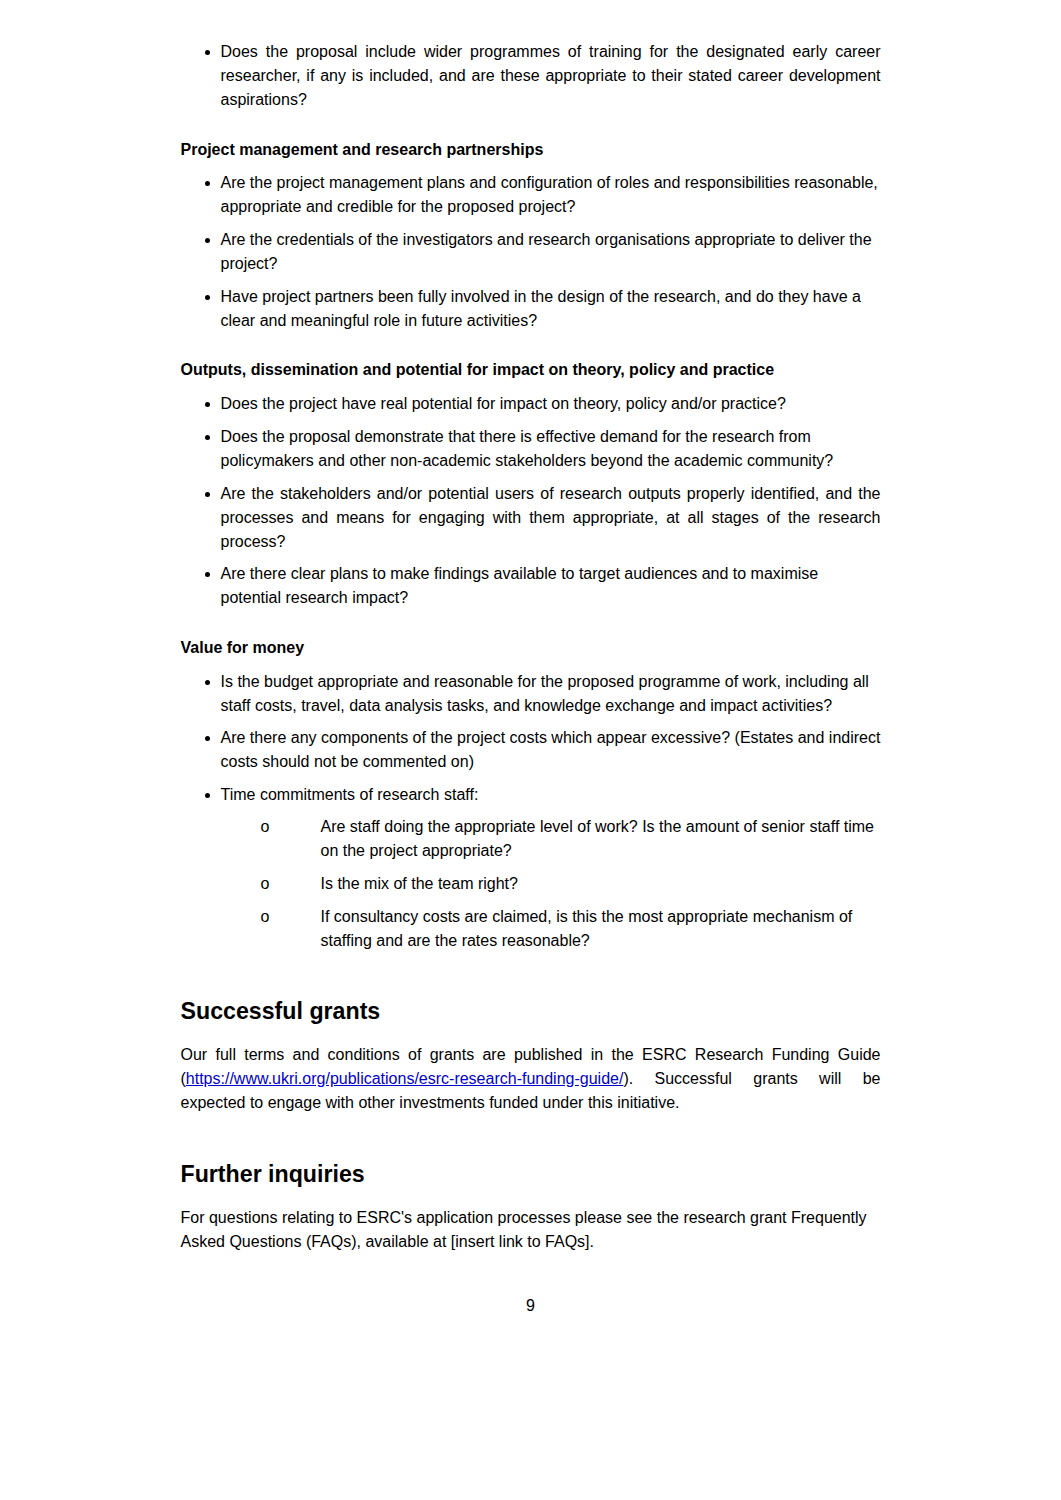Does the proposal include wider programmes of training for the designated early career researcher, if any is included, and are these appropriate to their stated career development aspirations?
Project management and research partnerships
Are the project management plans and configuration of roles and responsibilities reasonable, appropriate and credible for the proposed project?
Are the credentials of the investigators and research organisations appropriate to deliver the project?
Have project partners been fully involved in the design of the research, and do they have a clear and meaningful role in future activities?
Outputs, dissemination and potential for impact on theory, policy and practice
Does the project have real potential for impact on theory, policy and/or practice?
Does the proposal demonstrate that there is effective demand for the research from policymakers and other non-academic stakeholders beyond the academic community?
Are the stakeholders and/or potential users of research outputs properly identified, and the processes and means for engaging with them appropriate, at all stages of the research process?
Are there clear plans to make findings available to target audiences and to maximise potential research impact?
Value for money
Is the budget appropriate and reasonable for the proposed programme of work, including all staff costs, travel, data analysis tasks, and knowledge exchange and impact activities?
Are there any components of the project costs which appear excessive? (Estates and indirect costs should not be commented on)
Time commitments of research staff:
Are staff doing the appropriate level of work? Is the amount of senior staff time on the project appropriate?
Is the mix of the team right?
If consultancy costs are claimed, is this the most appropriate mechanism of staffing and are the rates reasonable?
Successful grants
Our full terms and conditions of grants are published in the ESRC Research Funding Guide (https://www.ukri.org/publications/esrc-research-funding-guide/). Successful grants will be expected to engage with other investments funded under this initiative.
Further inquiries
For questions relating to ESRC's application processes please see the research grant Frequently Asked Questions (FAQs), available at [insert link to FAQs].
9